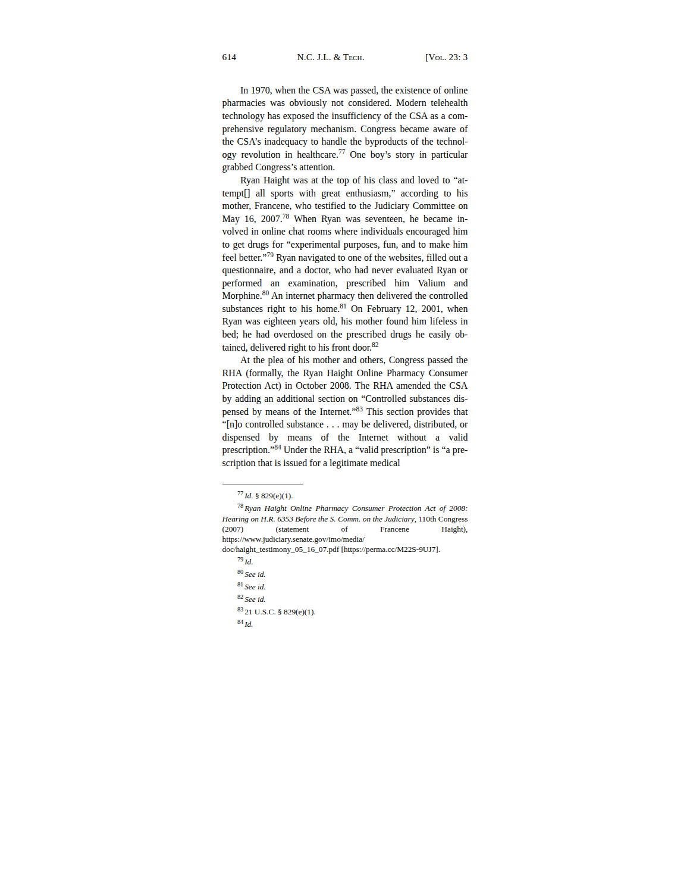614 N.C. J.L. & Tech. [Vol. 23: 3
In 1970, when the CSA was passed, the existence of online pharmacies was obviously not considered. Modern telehealth technology has exposed the insufficiency of the CSA as a comprehensive regulatory mechanism. Congress became aware of the CSA’s inadequacy to handle the byproducts of the technology revolution in healthcare.77 One boy’s story in particular grabbed Congress’s attention.
Ryan Haight was at the top of his class and loved to “attempt[] all sports with great enthusiasm,” according to his mother, Francene, who testified to the Judiciary Committee on May 16, 2007.78 When Ryan was seventeen, he became involved in online chat rooms where individuals encouraged him to get drugs for “experimental purposes, fun, and to make him feel better.”79 Ryan navigated to one of the websites, filled out a questionnaire, and a doctor, who had never evaluated Ryan or performed an examination, prescribed him Valium and Morphine.80 An internet pharmacy then delivered the controlled substances right to his home.81 On February 12, 2001, when Ryan was eighteen years old, his mother found him lifeless in bed; he had overdosed on the prescribed drugs he easily obtained, delivered right to his front door.82
At the plea of his mother and others, Congress passed the RHA (formally, the Ryan Haight Online Pharmacy Consumer Protection Act) in October 2008. The RHA amended the CSA by adding an additional section on “Controlled substances dispensed by means of the Internet.”83 This section provides that “[n]o controlled substance . . . may be delivered, distributed, or dispensed by means of the Internet without a valid prescription.”84 Under the RHA, a “valid prescription” is “a prescription that is issued for a legitimate medical
77 Id. § 829(e)(1).
78 Ryan Haight Online Pharmacy Consumer Protection Act of 2008: Hearing on H.R. 6353 Before the S. Comm. on the Judiciary, 110th Congress (2007) (statement of Francene Haight), https://www.judiciary.senate.gov/imo/media/doc/haight_testimony_05_16_07.pdf [https://perma.cc/M22S-9UJ7].
79 Id.
80 See id.
81 See id.
82 See id.
8321 U.S.C. § 829(e)(1).
84 Id.